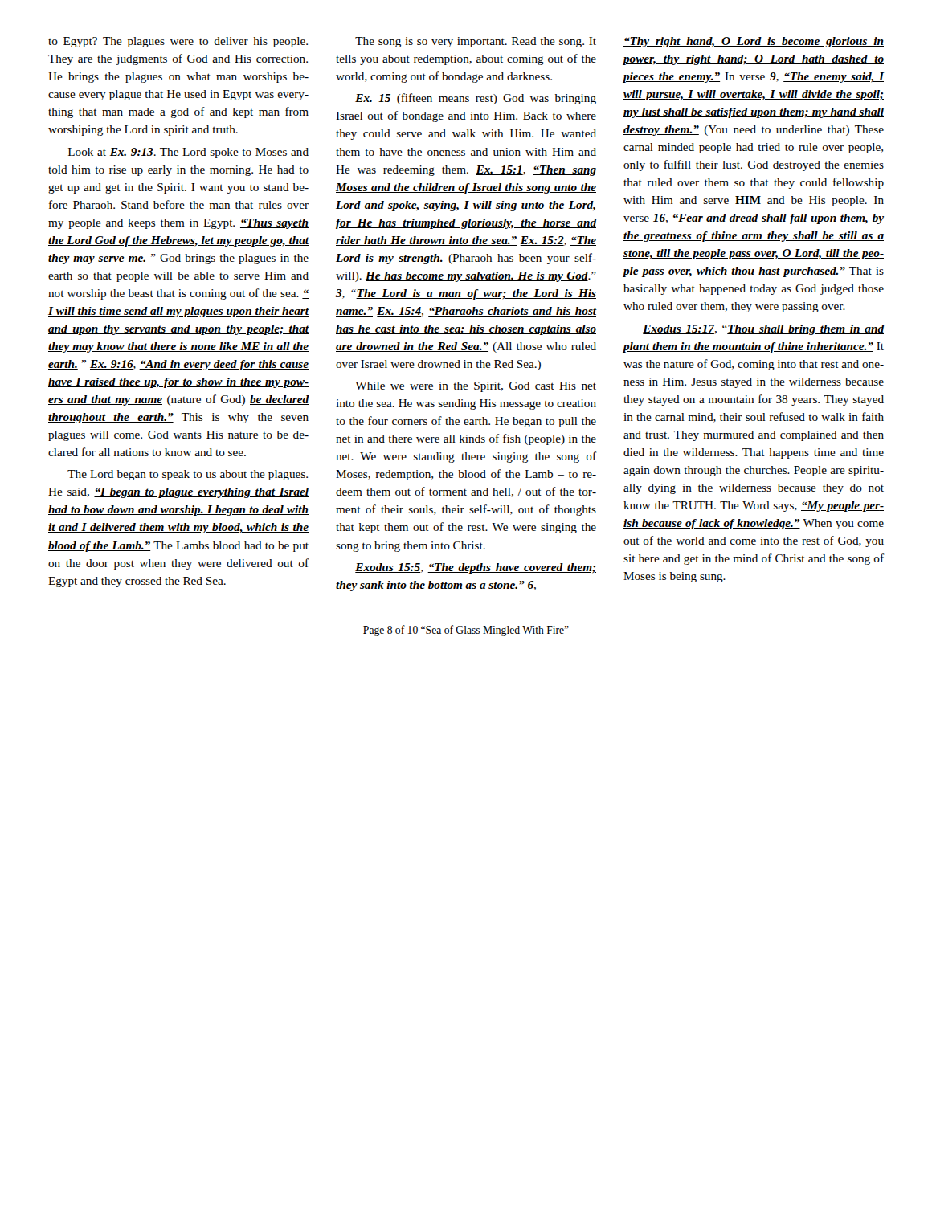to Egypt? The plagues were to deliver his people. They are the judgments of God and His correction. He brings the plagues on what man worships because every plague that He used in Egypt was everything that man made a god of and kept man from worshiping the Lord in spirit and truth.
Look at Ex. 9:13. The Lord spoke to Moses and told him to rise up early in the morning. He had to get up and get in the Spirit. I want you to stand before Pharaoh. Stand before the man that rules over my people and keeps them in Egypt. “Thus sayeth the Lord God of the Hebrews, let my people go, that they may serve me. ” God brings the plagues in the earth so that people will be able to serve Him and not worship the beast that is coming out of the sea. “ I will this time send all my plagues upon their heart and upon thy servants and upon thy people; that they may know that there is none like ME in all the earth. ” Ex. 9:16, “And in every deed for this cause have I raised thee up, for to show in thee my powers and that my name (nature of God) be declared throughout the earth.” This is why the seven plagues will come. God wants His nature to be declared for all nations to know and to see.
The Lord began to speak to us about the plagues. He said, “I began to plague everything that Israel had to bow down and worship. I began to deal with it and I delivered them with my blood, which is the blood of the Lamb.” The Lambs blood had to be put on the door post when they were delivered out of Egypt and they crossed the Red Sea.
The song is so very important. Read the song. It tells you about redemption, about coming out of the world, coming out of bondage and darkness.
Ex. 15 (fifteen means rest) God was bringing Israel out of bondage and into Him. Back to where they could serve and walk with Him. He wanted them to have the oneness and union with Him and He was redeeming them. Ex. 15:1, “Then sang Moses and the children of Israel this song unto the Lord and spoke, saying, I will sing unto the Lord, for He has triumphed gloriously, the horse and rider hath He thrown into the sea.” Ex. 15:2, “The Lord is my strength. (Pharaoh has been your self-will). He has become my salvation. He is my God.” 3, “The Lord is a man of war; the Lord is His name.” Ex. 15:4, “Pharaohs chariots and his host has he cast into the sea: his chosen captains also are drowned in the Red Sea.” (All those who ruled over Israel were drowned in the Red Sea.)
While we were in the Spirit, God cast His net into the sea. He was sending His message to creation to the four corners of the earth. He began to pull the net in and there were all kinds of fish (people) in the net. We were standing there singing the song of Moses, redemption, the blood of the Lamb – to redeem them out of torment and hell, / out of the torment of their souls, their self-will, out of thoughts that kept them out of the rest. We were singing the song to bring them into Christ.
Exodus 15:5, “The depths have covered them; they sank into the bottom as a stone.” 6,
“Thy right hand, O Lord is become glorious in power, thy right hand; O Lord hath dashed to pieces the enemy.” In verse 9, “The enemy said, I will pursue, I will overtake, I will divide the spoil; my lust shall be satisfied upon them; my hand shall destroy them.” (You need to underline that) These carnal minded people had tried to rule over people, only to fulfill their lust. God destroyed the enemies that ruled over them so that they could fellowship with Him and serve HIM and be His people. In verse 16, “Fear and dread shall fall upon them, by the greatness of thine arm they shall be still as a stone, till the people pass over, O Lord, till the people pass over, which thou hast purchased.” That is basically what happened today as God judged those who ruled over them, they were passing over.
Exodus 15:17, “Thou shall bring them in and plant them in the mountain of thine inheritance.” It was the nature of God, coming into that rest and oneness in Him. Jesus stayed in the wilderness because they stayed on a mountain for 38 years. They stayed in the carnal mind, their soul refused to walk in faith and trust. They murmured and complained and then died in the wilderness. That happens time and time again down through the churches. People are spiritually dying in the wilderness because they do not know the TRUTH. The Word says, “My people perish because of lack of knowledge.” When you come out of the world and come into the rest of God, you sit here and get in the mind of Christ and the song of Moses is being sung.
Page 8 of 10 “Sea of Glass Mingled With Fire”